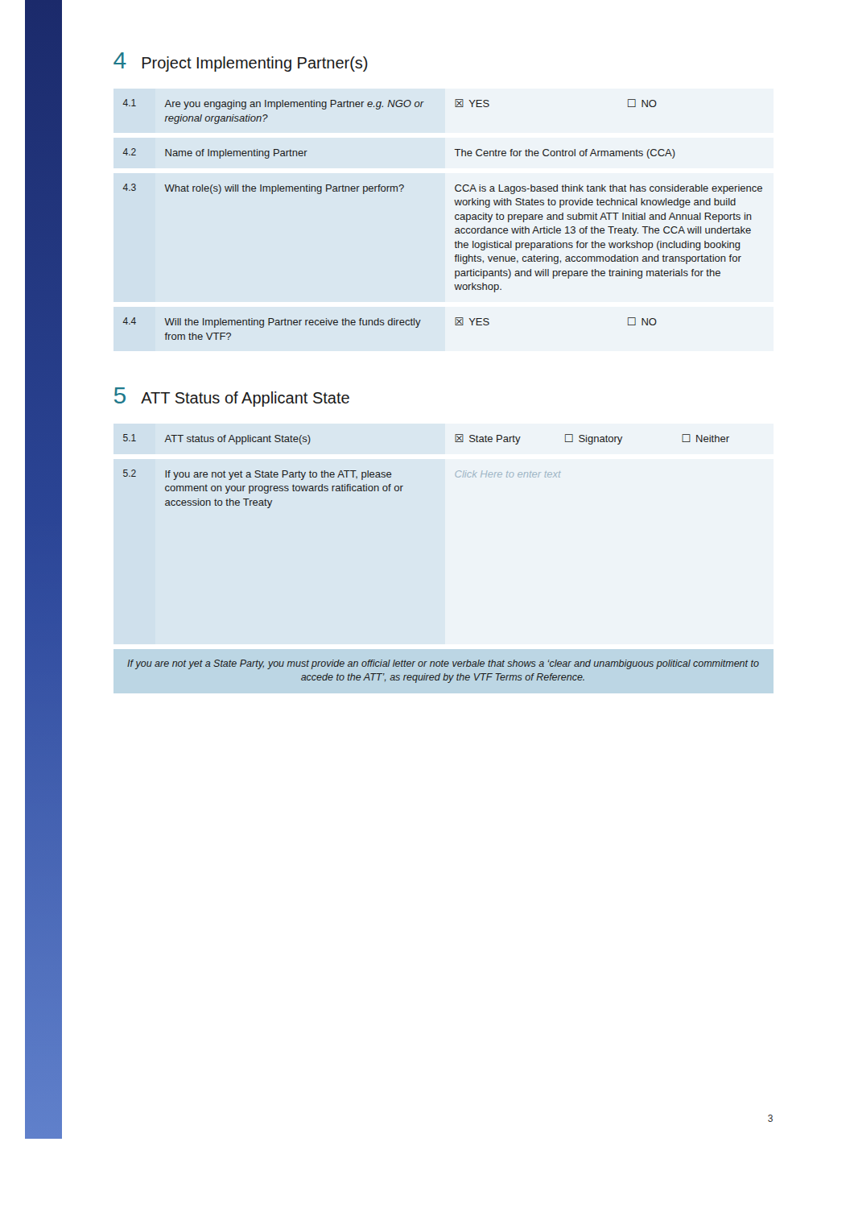4 Project Implementing Partner(s)
| 4.1 | Are you engaging an Implementing Partner e.g. NGO or regional organisation? | ☒ YES | ☐ NO |
| 4.2 | Name of Implementing Partner | The Centre for the Control of Armaments (CCA) |
| 4.3 | What role(s) will the Implementing Partner perform? | CCA is a Lagos-based think tank that has considerable experience working with States to provide technical knowledge and build capacity to prepare and submit ATT Initial and Annual Reports in accordance with Article 13 of the Treaty. The CCA will undertake the logistical preparations for the workshop (including booking flights, venue, catering, accommodation and transportation for participants) and will prepare the training materials for the workshop. |
| 4.4 | Will the Implementing Partner receive the funds directly from the VTF? | ☒ YES | ☐ NO |
5 ATT Status of Applicant State
| 5.1 | ATT status of Applicant State(s) | ☒ State Party | ☐ Signatory | ☐ Neither |
| 5.2 | If you are not yet a State Party to the ATT, please comment on your progress towards ratification of or accession to the Treaty | Click Here to enter text |
| If you are not yet a State Party, you must provide an official letter or note verbale that shows a ‘clear and unambiguous political commitment to accede to the ATT’, as required by the VTF Terms of Reference. |
3